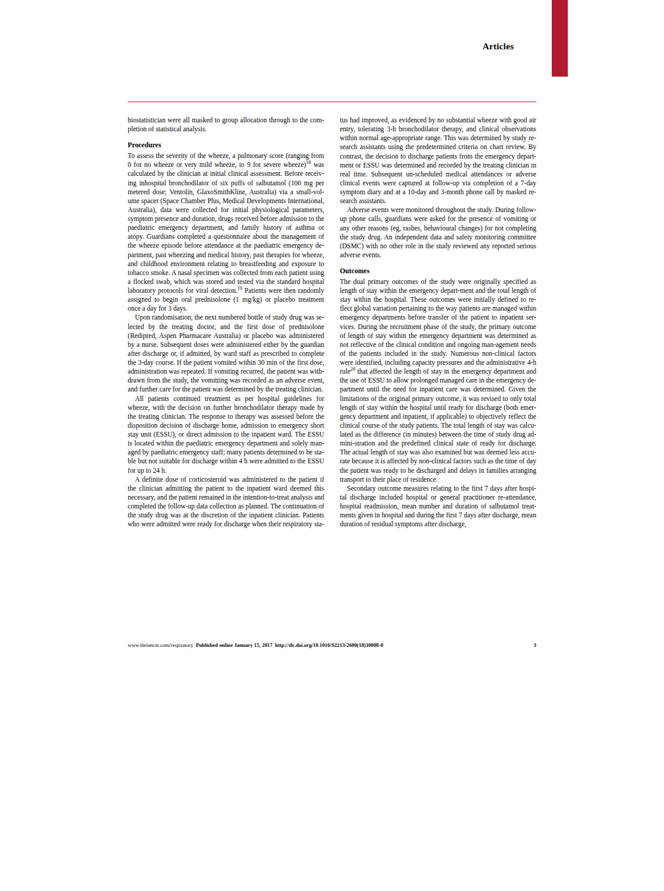Articles
biostatistician were all masked to group allocation through to the completion of statistical analysis.
Procedures
To assess the severity of the wheeze, a pulmonary score (ranging from 0 for no wheeze or very mild wheeze, to 9 for severe wheeze)18 was calculated by the clinician at initial clinical assessment. Before receiving inhospital bronchodilator of six puffs of salbutamol (100 mg per metered dose; Ventolin, GlaxoSmithKline, Australia) via a small-volume spacer (Space Chamber Plus, Medical Developments International, Australia), data were collected for initial physiological parameters, symptom presence and duration, drugs received before admission to the paediatric emergency department, and family history of asthma or atopy. Guardians completed a questionnaire about the management of the wheeze episode before attendance at the paediatric emergency department, past wheezing and medical history, past therapies for wheeze, and childhood environment relating to breastfeeding and exposure to tobacco smoke. A nasal specimen was collected from each patient using a flocked swab, which was stored and tested via the standard hospital laboratory protocols for viral detection.19 Patients were then randomly assigned to begin oral prednisolone (1 mg/kg) or placebo treatment once a day for 3 days.
Upon randomisation, the next numbered bottle of study drug was selected by the treating doctor, and the first dose of prednisolone (Redipred, Aspen Pharmacare Australia) or placebo was administered by a nurse. Subsequent doses were administered either by the guardian after discharge or, if admitted, by ward staff as prescribed to complete the 3-day course. If the patient vomited within 30 min of the first dose, administration was repeated. If vomiting recurred, the patient was withdrawn from the study, the vomitting was recorded as an adverse event, and further care for the patient was determined by the treating clinician.
All patients continued treatment as per hospital guidelines for wheeze, with the decision on further bronchodilator therapy made by the treating clinician. The response to therapy was assessed before the disposition decision of discharge home, admission to emergency short stay unit (ESSU), or direct admission to the inpatient ward. The ESSU is located within the paediatric emergency department and solely managed by paediatric emergency staff; many patients determined to be stable but not suitable for discharge within 4 h were admitted to the ESSU for up to 24 h.
A definite dose of corticosteroid was administered to the patient if the clinician admitting the patient to the inpatient ward deemed this necessary, and the patient remained in the intention-to-treat analysis and completed the follow-up data collection as planned. The continuation of the study drug was at the discretion of the inpatient clinician. Patients who were admitted were ready for discharge when their respiratory status had improved, as evidenced by no substantial wheeze with good air entry, tolerating 3-h bronchodilator therapy, and clinical observations within normal age-appropriate range. This was determined by study research assistants using the predetermined criteria on chart review. By contrast, the decision to discharge patients from the emergency department or ESSU was determined and recorded by the treating clinician in real time. Subsequent un-scheduled medical attendances or adverse clinical events were captured at follow-up via completion of a 7-day symptom diary and at a 10-day and 3-month phone call by masked research assistants.
Adverse events were monitored throughout the study. During follow-up phone calls, guardians were asked for the presence of vomiting or any other reasons (eg, rashes, behavioural changes) for not completing the study drug. An independent data and safety monitoring committee (DSMC) with no other role in the study reviewed any reported serious adverse events.
Outcomes
The dual primary outcomes of the study were originally specified as length of stay within the emergency depart-ment and the total length of stay within the hospital. These outcomes were initially defined to reflect global variation pertaining to the way patients are managed within emergency departments before transfer of the patient to inpatient services. During the recruitment phase of the study, the primary outcome of length of stay within the emergency department was determined as not reflective of the clinical condition and ongoing man-agement needs of the patients included in the study. Numerous non-clinical factors were identified, including capacity pressures and the administrative 4-h rule20 that affected the length of stay in the emergency department and the use of ESSU to allow prolonged managed care in the emergency department until the need for inpatient care was determined. Given the limitations of the original primary outcome, it was revised to only total length of stay within the hospital until ready for discharge (both emergency department and inpatient, if applicable) to objectively reflect the clinical course of the study patients. The total length of stay was calculated as the difference (in minutes) between the time of study drug admini-stration and the predefined clinical state of ready for discharge. The actual length of stay was also examined but was deemed less accurate because it is affected by non-clinical factors such as the time of day the patient was ready to be discharged and delays in families arranging transport to their place of residence.
Secondary outcome measures relating to the first 7 days after hospital discharge included hospital or general practitioner re-attendance, hospital readmission, mean number and duration of salbutamol treatments given in hospital and during the first 7 days after discharge, mean duration of residual symptoms after discharge,
www.thelancet.com/respiratory Published online January 15, 2017 http://dx.doi.org/10.1016/S2213-2600(18)30008-0
3